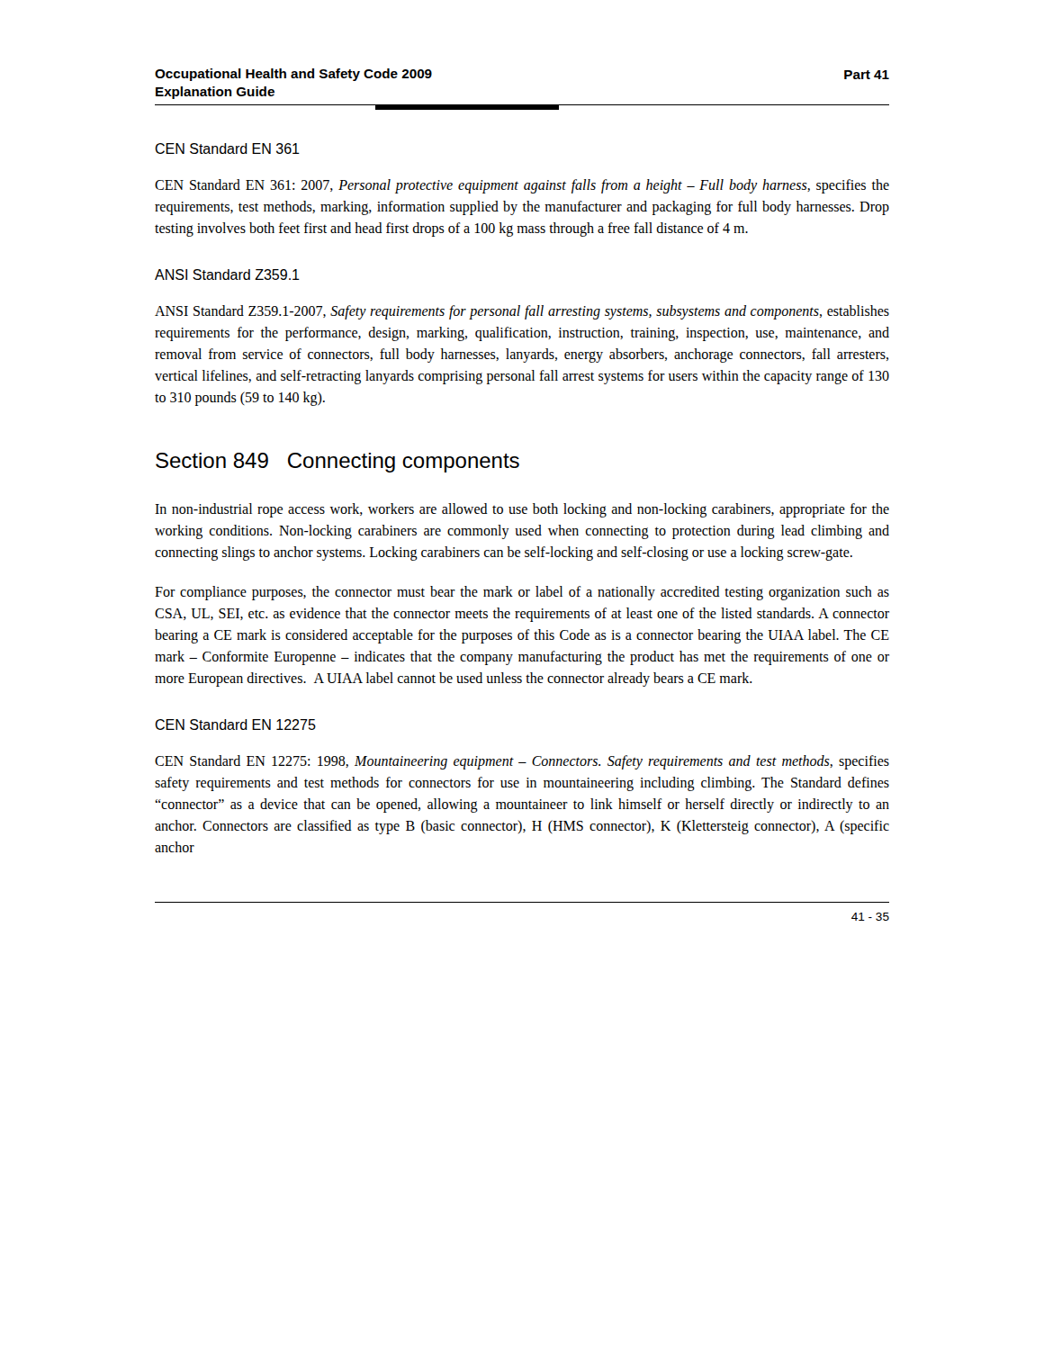Occupational Health and Safety Code 2009
Explanation Guide
Part 41
CEN Standard EN 361
CEN Standard EN 361: 2007, Personal protective equipment against falls from a height – Full body harness, specifies the requirements, test methods, marking, information supplied by the manufacturer and packaging for full body harnesses. Drop testing involves both feet first and head first drops of a 100 kg mass through a free fall distance of 4 m.
ANSI Standard Z359.1
ANSI Standard Z359.1-2007, Safety requirements for personal fall arresting systems, subsystems and components, establishes requirements for the performance, design, marking, qualification, instruction, training, inspection, use, maintenance, and removal from service of connectors, full body harnesses, lanyards, energy absorbers, anchorage connectors, fall arresters, vertical lifelines, and self-retracting lanyards comprising personal fall arrest systems for users within the capacity range of 130 to 310 pounds (59 to 140 kg).
Section 849 Connecting components
In non-industrial rope access work, workers are allowed to use both locking and non-locking carabiners, appropriate for the working conditions. Non-locking carabiners are commonly used when connecting to protection during lead climbing and connecting slings to anchor systems. Locking carabiners can be self-locking and self-closing or use a locking screw-gate.
For compliance purposes, the connector must bear the mark or label of a nationally accredited testing organization such as CSA, UL, SEI, etc. as evidence that the connector meets the requirements of at least one of the listed standards. A connector bearing a CE mark is considered acceptable for the purposes of this Code as is a connector bearing the UIAA label. The CE mark – Conformite Europenne – indicates that the company manufacturing the product has met the requirements of one or more European directives. A UIAA label cannot be used unless the connector already bears a CE mark.
CEN Standard EN 12275
CEN Standard EN 12275: 1998, Mountaineering equipment – Connectors. Safety requirements and test methods, specifies safety requirements and test methods for connectors for use in mountaineering including climbing. The Standard defines “connector” as a device that can be opened, allowing a mountaineer to link himself or herself directly or indirectly to an anchor. Connectors are classified as type B (basic connector), H (HMS connector), K (Klettersteig connector), A (specific anchor
41 - 35